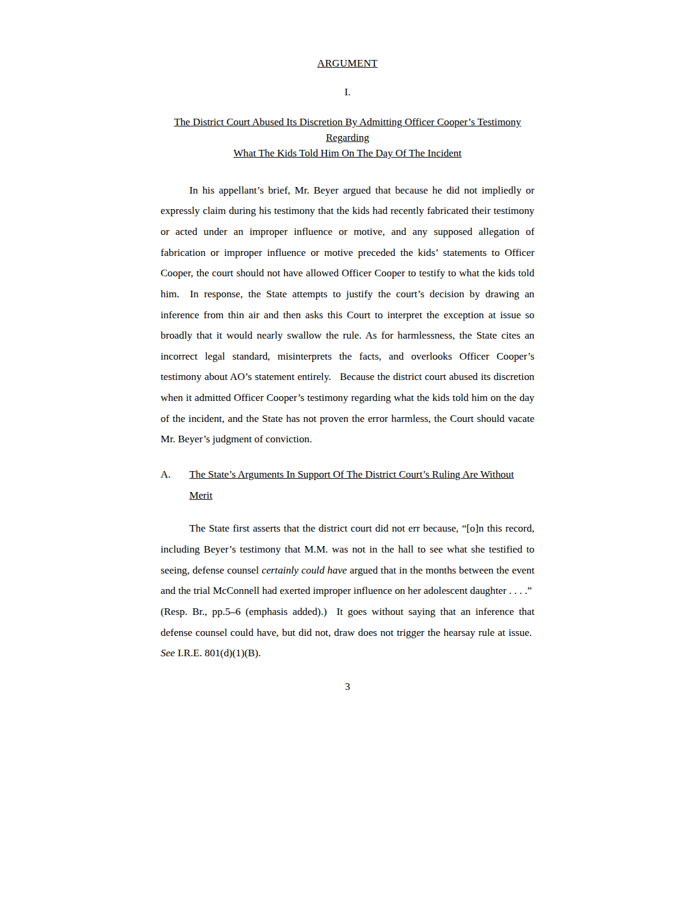ARGUMENT
I.
The District Court Abused Its Discretion By Admitting Officer Cooper’s Testimony Regarding
What The Kids Told Him On The Day Of The Incident
In his appellant’s brief, Mr. Beyer argued that because he did not impliedly or expressly claim during his testimony that the kids had recently fabricated their testimony or acted under an improper influence or motive, and any supposed allegation of fabrication or improper influence or motive preceded the kids’ statements to Officer Cooper, the court should not have allowed Officer Cooper to testify to what the kids told him. In response, the State attempts to justify the court’s decision by drawing an inference from thin air and then asks this Court to interpret the exception at issue so broadly that it would nearly swallow the rule. As for harmlessness, the State cites an incorrect legal standard, misinterprets the facts, and overlooks Officer Cooper’s testimony about AO’s statement entirely. Because the district court abused its discretion when it admitted Officer Cooper’s testimony regarding what the kids told him on the day of the incident, and the State has not proven the error harmless, the Court should vacate Mr. Beyer’s judgment of conviction.
A. The State’s Arguments In Support Of The District Court’s Ruling Are Without Merit
The State first asserts that the district court did not err because, “[o]n this record, including Beyer’s testimony that M.M. was not in the hall to see what she testified to seeing, defense counsel certainly could have argued that in the months between the event and the trial McConnell had exerted improper influence on her adolescent daughter . . . .” (Resp. Br., pp.5–6 (emphasis added).) It goes without saying that an inference that defense counsel could have, but did not, draw does not trigger the hearsay rule at issue. See I.R.E. 801(d)(1)(B).
3